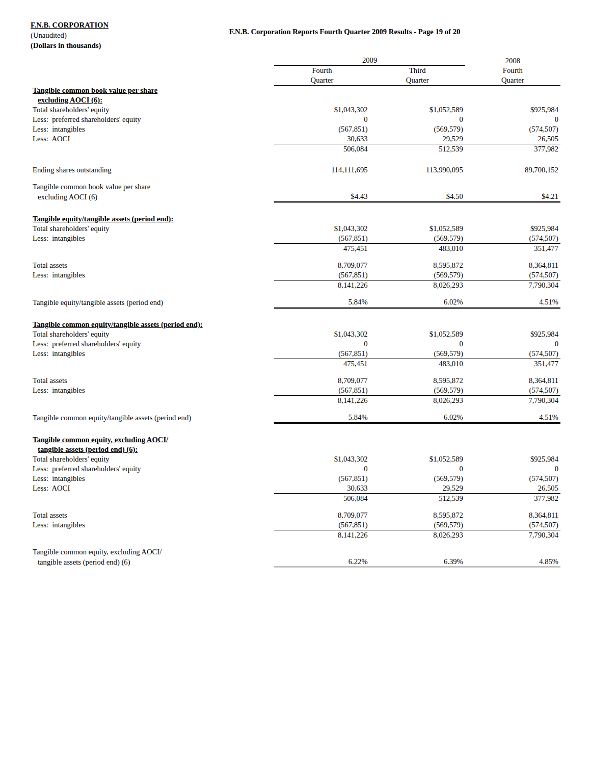F.N.B. CORPORATION
(Unaudited)
(Dollars in thousands)
F.N.B. Corporation Reports Fourth Quarter 2009 Results - Page 19 of 20
| | 2009 | 2008 |
| | Fourth | Third | Fourth |
| | Quarter | Quarter | Quarter |
| Tangible common book value per share | | | |
| excluding AOCI (6): | | | |
| Total shareholders' equity | $1,043,302 | $1,052,589 | $925,984 |
| Less: preferred shareholders' equity | 0 | 0 | 0 |
| Less: intangibles | (567,851) | (569,579) | (574,507) |
| Less: AOCI | 30,633 | 29,529 | 26,505 |
| | 506,084 | 512,539 | 377,982 |
| Ending shares outstanding | 114,111,695 | 113,990,095 | 89,700,152 |
| Tangible common book value per share | | | |
| excluding AOCI (6) | $4.43 | $4.50 | $4.21 |
| Tangible equity/tangible assets (period end): | | | |
| Total shareholders' equity | $1,043,302 | $1,052,589 | $925,984 |
| Less: intangibles | (567,851) | (569,579) | (574,507) |
| | 475,451 | 483,010 | 351,477 |
| Total assets | 8,709,077 | 8,595,872 | 8,364,811 |
| Less: intangibles | (567,851) | (569,579) | (574,507) |
| | 8,141,226 | 8,026,293 | 7,790,304 |
| Tangible equity/tangible assets (period end) | 5.84% | 6.02% | 4.51% |
| Tangible common equity/tangible assets (period end): | | | |
| Total shareholders' equity | $1,043,302 | $1,052,589 | $925,984 |
| Less: preferred shareholders' equity | 0 | 0 | 0 |
| Less: intangibles | (567,851) | (569,579) | (574,507) |
| | 475,451 | 483,010 | 351,477 |
| Total assets | 8,709,077 | 8,595,872 | 8,364,811 |
| Less: intangibles | (567,851) | (569,579) | (574,507) |
| | 8,141,226 | 8,026,293 | 7,790,304 |
| Tangible common equity/tangible assets (period end) | 5.84% | 6.02% | 4.51% |
| Tangible common equity, excluding AOCI/ | | | |
| tangible assets (period end) (6): | | | |
| Total shareholders' equity | $1,043,302 | $1,052,589 | $925,984 |
| Less: preferred shareholders' equity | 0 | 0 | 0 |
| Less: intangibles | (567,851) | (569,579) | (574,507) |
| Less: AOCI | 30,633 | 29,529 | 26,505 |
| | 506,084 | 512,539 | 377,982 |
| Total assets | 8,709,077 | 8,595,872 | 8,364,811 |
| Less: intangibles | (567,851) | (569,579) | (574,507) |
| | 8,141,226 | 8,026,293 | 7,790,304 |
| Tangible common equity, excluding AOCI/ | | | |
| tangible assets (period end) (6) | 6.22% | 6.39% | 4.85% |